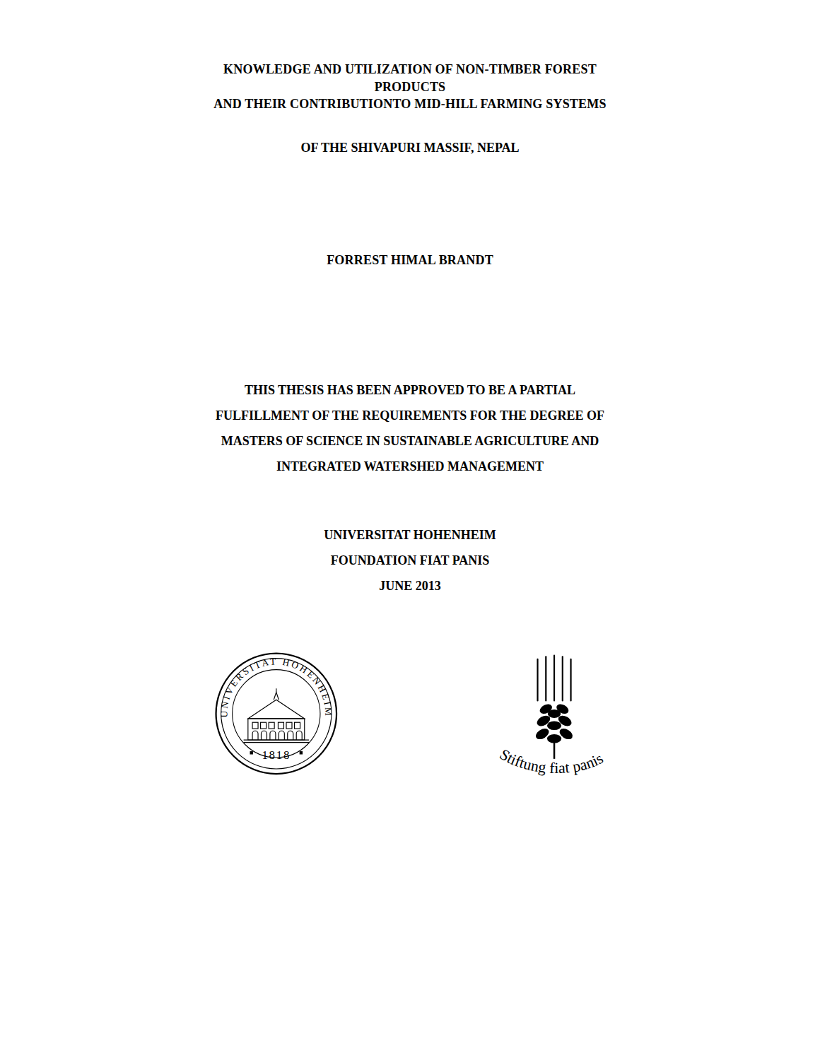KNOWLEDGE AND UTILIZATION OF NON-TIMBER FOREST PRODUCTS AND THEIR CONTRIBUTIONTO MID-HILL FARMING SYSTEMS
OF THE SHIVAPURI MASSIF, NEPAL
FORREST HIMAL BRANDT
THIS THESIS HAS BEEN APPROVED TO BE A PARTIAL
FULFILLMENT OF THE REQUIREMENTS FOR THE DEGREE OF
MASTERS OF SCIENCE IN SUSTAINABLE AGRICULTURE AND
INTEGRATED WATERSHED MANAGEMENT
UNIVERSITAT HOHENHEIM
FOUNDATION FIAT PANIS
JUNE 2013
UNIVERSITAT HOHENHEIM 1818
Stiftung fiat panis